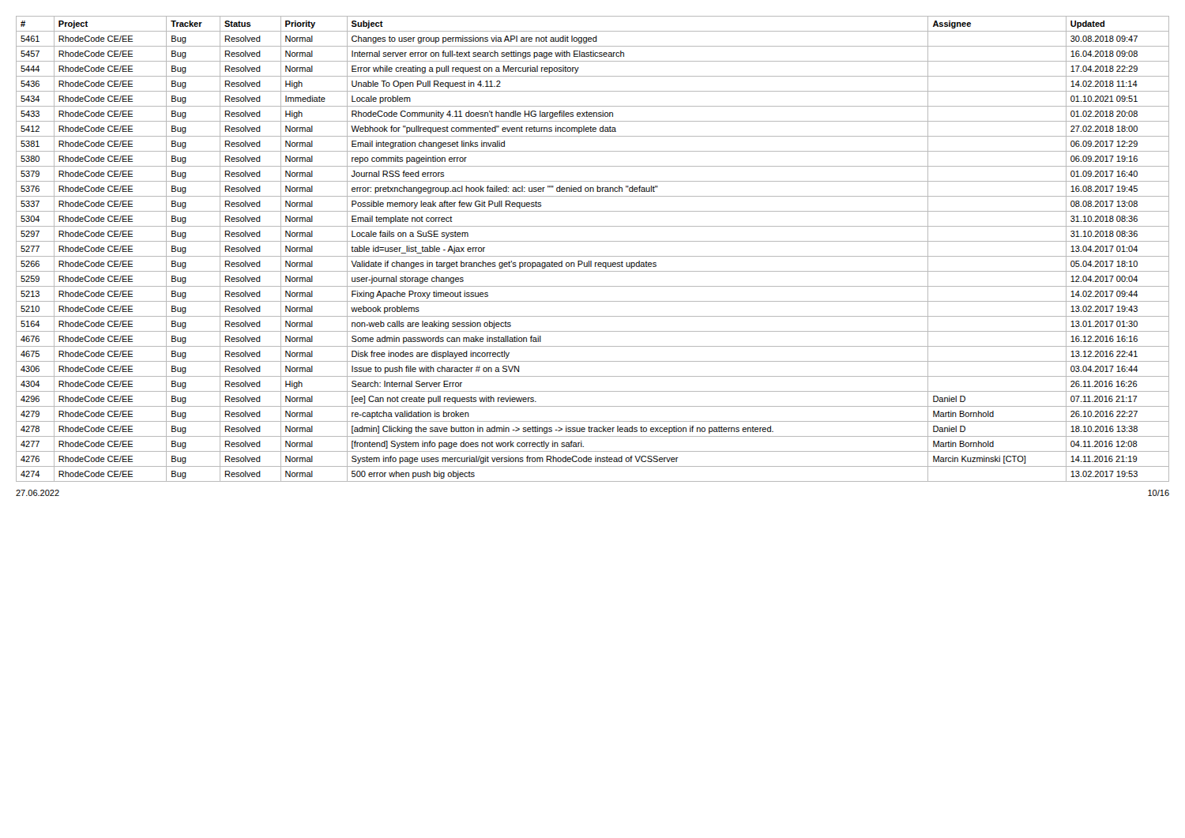| # | Project | Tracker | Status | Priority | Subject | Assignee | Updated |
| --- | --- | --- | --- | --- | --- | --- | --- |
| 5461 | RhodeCode CE/EE | Bug | Resolved | Normal | Changes to user group permissions via API are not audit logged | | 30.08.2018 09:47 |
| 5457 | RhodeCode CE/EE | Bug | Resolved | Normal | Internal server error on full-text search settings page with Elasticsearch | | 16.04.2018 09:08 |
| 5444 | RhodeCode CE/EE | Bug | Resolved | Normal | Error while creating a pull request on a Mercurial repository | | 17.04.2018 22:29 |
| 5436 | RhodeCode CE/EE | Bug | Resolved | High | Unable To Open Pull Request in 4.11.2 | | 14.02.2018 11:14 |
| 5434 | RhodeCode CE/EE | Bug | Resolved | Immediate | Locale problem | | 01.10.2021 09:51 |
| 5433 | RhodeCode CE/EE | Bug | Resolved | High | RhodeCode Community 4.11 doesn't handle HG largefiles extension | | 01.02.2018 20:08 |
| 5412 | RhodeCode CE/EE | Bug | Resolved | Normal | Webhook for "pullrequest commented" event returns incomplete data | | 27.02.2018 18:00 |
| 5381 | RhodeCode CE/EE | Bug | Resolved | Normal | Email integration changeset links invalid | | 06.09.2017 12:29 |
| 5380 | RhodeCode CE/EE | Bug | Resolved | Normal | repo commits pageintion error | | 06.09.2017 19:16 |
| 5379 | RhodeCode CE/EE | Bug | Resolved | Normal | Journal RSS feed errors | | 01.09.2017 16:40 |
| 5376 | RhodeCode CE/EE | Bug | Resolved | Normal | error: pretxnchangegroup.acl hook failed: acl: user "" denied on branch "default" | | 16.08.2017 19:45 |
| 5337 | RhodeCode CE/EE | Bug | Resolved | Normal | Possible memory leak after few Git Pull Requests | | 08.08.2017 13:08 |
| 5304 | RhodeCode CE/EE | Bug | Resolved | Normal | Email template not correct | | 31.10.2018 08:36 |
| 5297 | RhodeCode CE/EE | Bug | Resolved | Normal | Locale fails on a SuSE system | | 31.10.2018 08:36 |
| 5277 | RhodeCode CE/EE | Bug | Resolved | Normal | table id=user_list_table - Ajax error | | 13.04.2017 01:04 |
| 5266 | RhodeCode CE/EE | Bug | Resolved | Normal | Validate if changes in target branches get's propagated on Pull request updates | | 05.04.2017 18:10 |
| 5259 | RhodeCode CE/EE | Bug | Resolved | Normal | user-journal storage changes | | 12.04.2017 00:04 |
| 5213 | RhodeCode CE/EE | Bug | Resolved | Normal | Fixing Apache Proxy timeout issues | | 14.02.2017 09:44 |
| 5210 | RhodeCode CE/EE | Bug | Resolved | Normal | webook problems | | 13.02.2017 19:43 |
| 5164 | RhodeCode CE/EE | Bug | Resolved | Normal | non-web calls are leaking session objects | | 13.01.2017 01:30 |
| 4676 | RhodeCode CE/EE | Bug | Resolved | Normal | Some admin passwords can make installation fail | | 16.12.2016 16:16 |
| 4675 | RhodeCode CE/EE | Bug | Resolved | Normal | Disk free inodes are displayed incorrectly | | 13.12.2016 22:41 |
| 4306 | RhodeCode CE/EE | Bug | Resolved | Normal | Issue to push file with character # on a SVN | | 03.04.2017 16:44 |
| 4304 | RhodeCode CE/EE | Bug | Resolved | High | Search: Internal Server Error | | 26.11.2016 16:26 |
| 4296 | RhodeCode CE/EE | Bug | Resolved | Normal | [ee] Can not create pull requests with reviewers. | Daniel D | 07.11.2016 21:17 |
| 4279 | RhodeCode CE/EE | Bug | Resolved | Normal | re-captcha validation is broken | Martin Bornhold | 26.10.2016 22:27 |
| 4278 | RhodeCode CE/EE | Bug | Resolved | Normal | [admin] Clicking the save button in admin -> settings -> issue tracker leads to exception if no patterns entered. | Daniel D | 18.10.2016 13:38 |
| 4277 | RhodeCode CE/EE | Bug | Resolved | Normal | [frontend] System info page does not work correctly in safari. | Martin Bornhold | 04.11.2016 12:08 |
| 4276 | RhodeCode CE/EE | Bug | Resolved | Normal | System info page uses mercurial/git versions from RhodeCode instead of VCSServer | Marcin Kuzminski [CTO] | 14.11.2016 21:19 |
| 4274 | RhodeCode CE/EE | Bug | Resolved | Normal | 500 error when push big objects | | 13.02.2017 19:53 |
27.06.2022 10/16